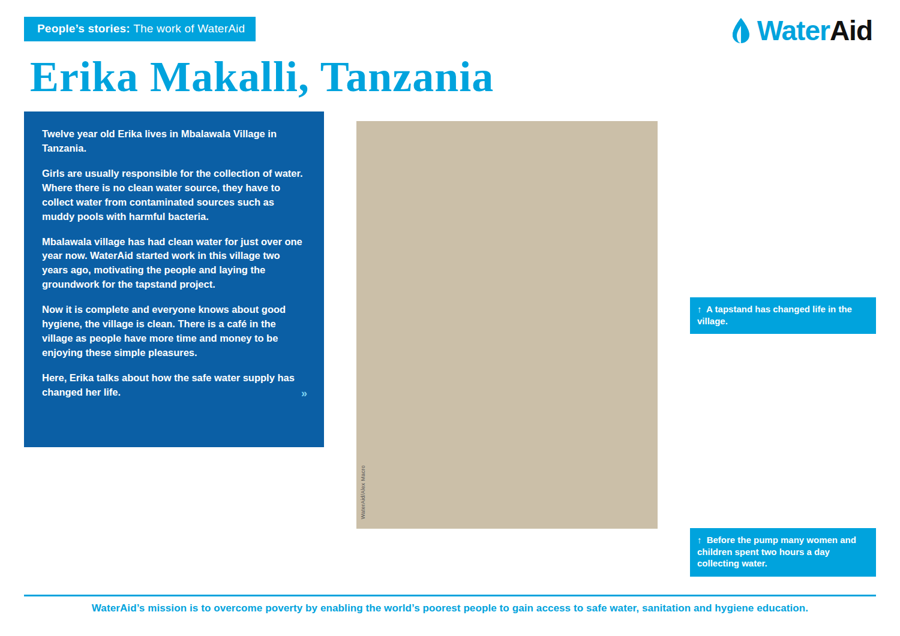People’s stories: The work of WaterAid
Water Aid
Erika Makalli, Tanzania
Twelve year old Erika lives in Mbalawala Village in Tanzania.
Girls are usually responsible for the collection of water. Where there is no clean water source, they have to collect water from contaminated sources such as muddy pools with harmful bacteria.
Mbalawala village has had clean water for just over one year now. WaterAid started work in this village two years ago, motivating the people and laying the groundwork for the tapstand project.
Now it is complete and everyone knows about good hygiene, the village is clean. There is a café in the village as people have more time and money to be enjoying these simple pleasures.
Here, Erika talks about how the safe water supply has changed her life. »
WaterAid/Alex Macro
↑ A tapstand has changed life in the village.
↑ Before the pump many women and children spent two hours a day collecting water.
WaterAid’s mission is to overcome poverty by enabling the world’s poorest people to gain access to safe water, sanitation and hygiene education.